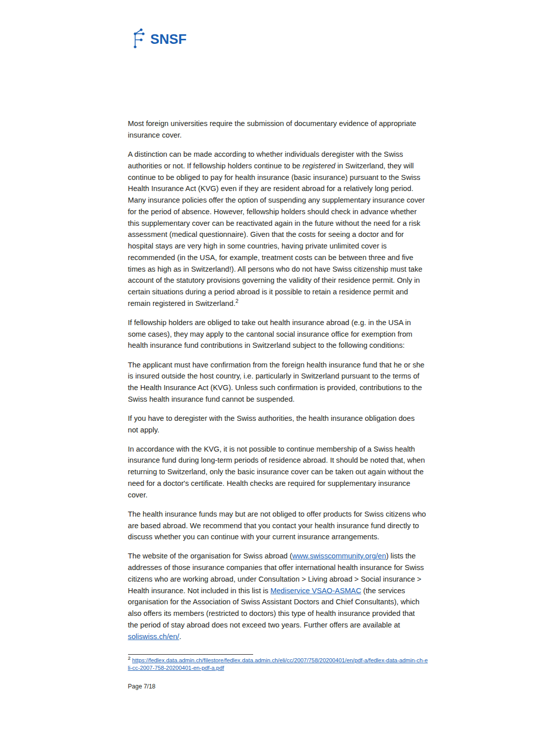SNSF
Most foreign universities require the submission of documentary evidence of appropriate insurance cover.
A distinction can be made according to whether individuals deregister with the Swiss authorities or not. If fellowship holders continue to be registered in Switzerland, they will continue to be obliged to pay for health insurance (basic insurance) pursuant to the Swiss Health Insurance Act (KVG) even if they are resident abroad for a relatively long period. Many insurance policies offer the option of suspending any supplementary insurance cover for the period of absence. However, fellowship holders should check in advance whether this supplementary cover can be reactivated again in the future without the need for a risk assessment (medical questionnaire). Given that the costs for seeing a doctor and for hospital stays are very high in some countries, having private unlimited cover is recommended (in the USA, for example, treatment costs can be between three and five times as high as in Switzerland!). All persons who do not have Swiss citizenship must take account of the statutory provisions governing the validity of their residence permit. Only in certain situations during a period abroad is it possible to retain a residence permit and remain registered in Switzerland.2
If fellowship holders are obliged to take out health insurance abroad (e.g. in the USA in some cases), they may apply to the cantonal social insurance office for exemption from health insurance fund contributions in Switzerland subject to the following conditions:
The applicant must have confirmation from the foreign health insurance fund that he or she is insured outside the host country, i.e. particularly in Switzerland pursuant to the terms of the Health Insurance Act (KVG). Unless such confirmation is provided, contributions to the Swiss health insurance fund cannot be suspended.
If you have to deregister with the Swiss authorities, the health insurance obligation does not apply.
In accordance with the KVG, it is not possible to continue membership of a Swiss health insurance fund during long-term periods of residence abroad. It should be noted that, when returning to Switzerland, only the basic insurance cover can be taken out again without the need for a doctor's certificate. Health checks are required for supplementary insurance cover.
The health insurance funds may but are not obliged to offer products for Swiss citizens who are based abroad. We recommend that you contact your health insurance fund directly to discuss whether you can continue with your current insurance arrangements.
The website of the organisation for Swiss abroad (www.swisscommunity.org/en) lists the addresses of those insurance companies that offer international health insurance for Swiss citizens who are working abroad, under Consultation > Living abroad > Social insurance > Health insurance. Not included in this list is Mediservice VSAO-ASMAC (the services organisation for the Association of Swiss Assistant Doctors and Chief Consultants), which also offers its members (restricted to doctors) this type of health insurance provided that the period of stay abroad does not exceed two years. Further offers are available at soliswiss.ch/en/.
2 https://fedlex.data.admin.ch/filestore/fedlex.data.admin.ch/eli/cc/2007/758/20200401/en/pdf-a/fedlex-data-admin-ch-eli-cc-2007-758-20200401-en-pdf-a.pdf
Page 7/18